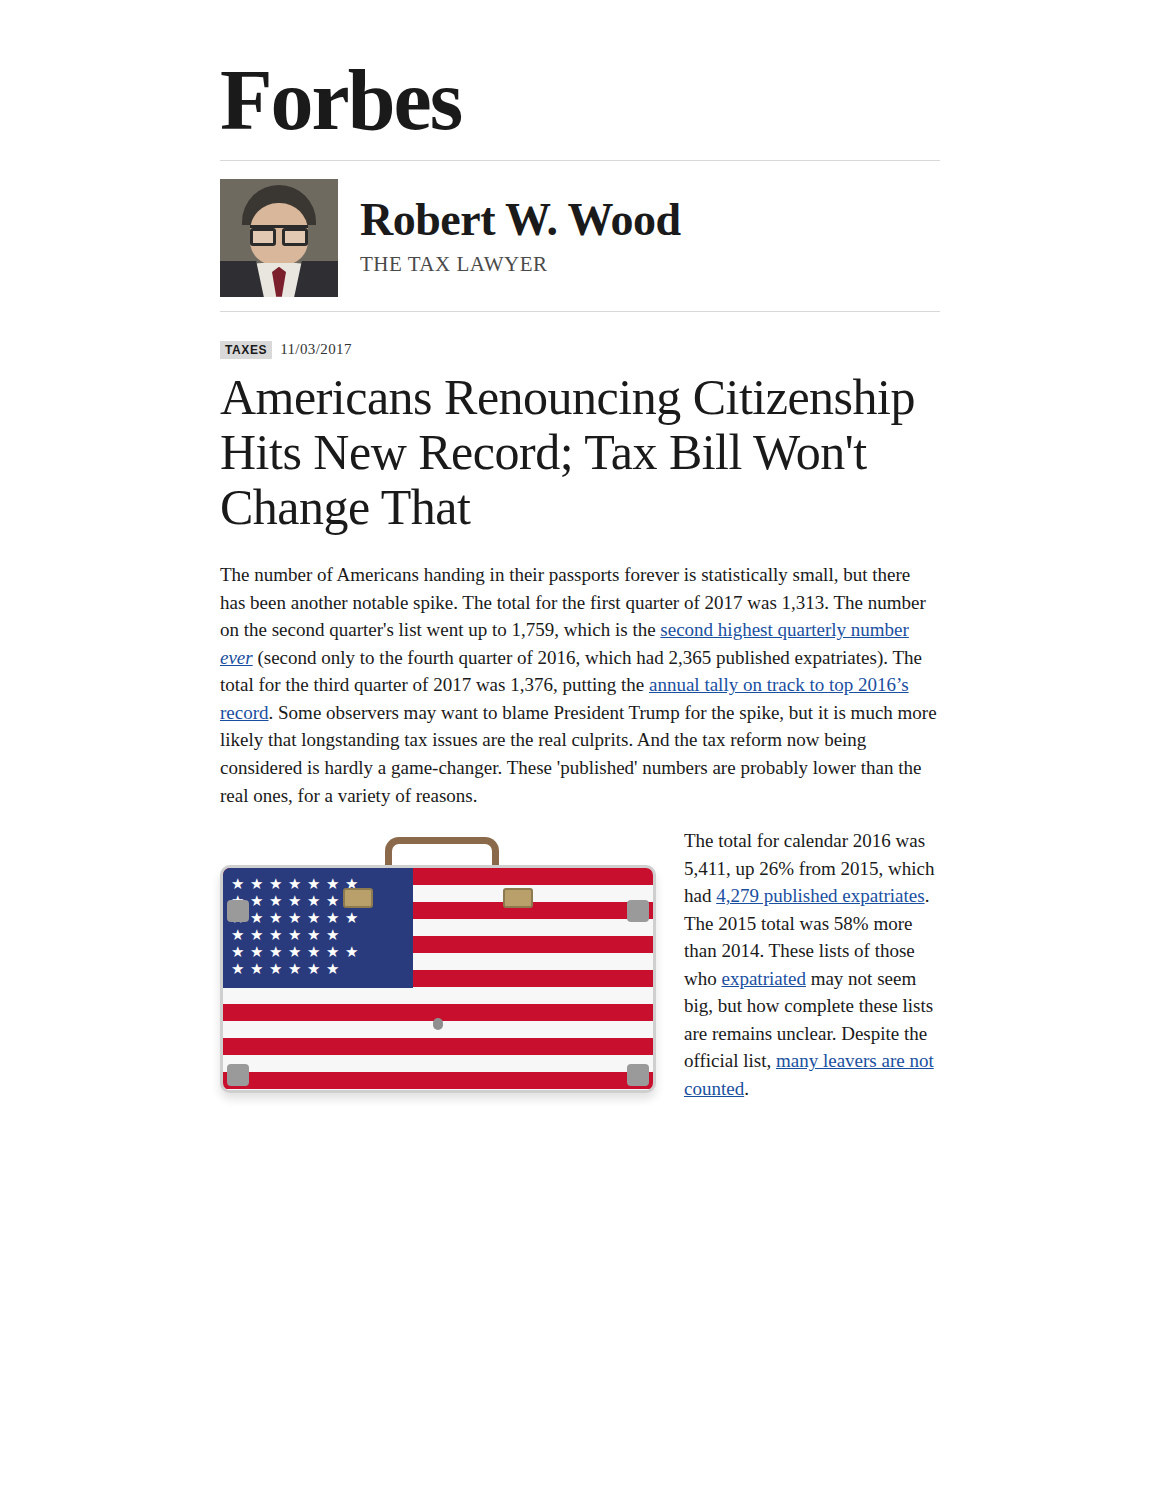Forbes
Robert W. Wood
The Tax Lawyer
TAXES 11/03/2017
Americans Renouncing Citizenship Hits New Record; Tax Bill Won't Change That
The number of Americans handing in their passports forever is statistically small, but there has been another notable spike. The total for the first quarter of 2017 was 1,313. The number on the second quarter's list went up to 1,759, which is the second highest quarterly number ever (second only to the fourth quarter of 2016, which had 2,365 published expatriates). The total for the third quarter of 2017 was 1,376, putting the annual tally on track to top 2016’s record. Some observers may want to blame President Trump for the spike, but it is much more likely that longstanding tax issues are the real culprits. And the tax reform now being considered is hardly a game-changer. These 'published' numbers are probably lower than the real ones, for a variety of reasons.
★★★★★★★
★★★★★★
★★★★★★★
★★★★★★
★★★★★★★
★★★★★★
The total for calendar 2016 was 5,411, up 26% from 2015, which had 4,279 published expatriates. The 2015 total was 58% more than 2014. These lists of those who expatriated may not seem big, but how complete these lists are remains unclear. Despite the official list, many leavers are not counted.